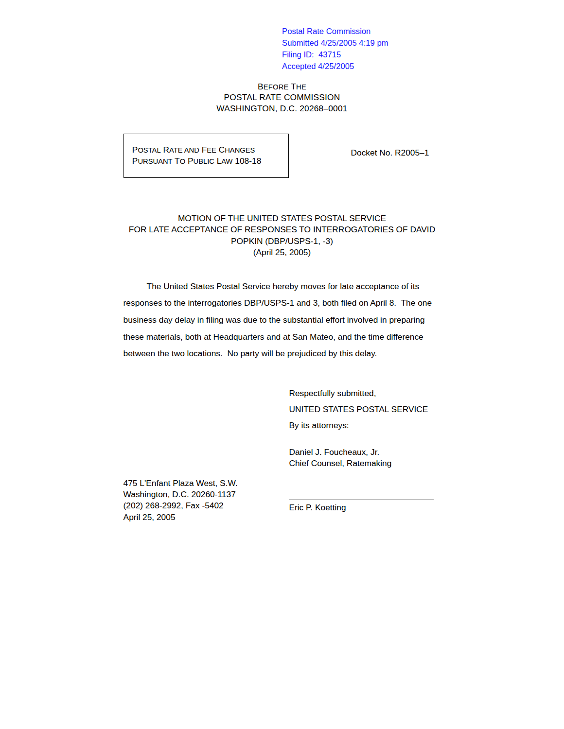Postal Rate Commission
Submitted 4/25/2005 4:19 pm
Filing ID: 43715
Accepted 4/25/2005
BEFORE THE
POSTAL RATE COMMISSION
WASHINGTON, D.C. 20268–0001
POSTAL RATE AND FEE CHANGES
PURSUANT TO PUBLIC LAW 108-18
Docket No. R2005–1
MOTION OF THE UNITED STATES POSTAL SERVICE
FOR LATE ACCEPTANCE OF RESPONSES TO INTERROGATORIES OF DAVID
POPKIN (DBP/USPS-1, -3)
(April 25, 2005)
The United States Postal Service hereby moves for late acceptance of its responses to the interrogatories DBP/USPS-1 and 3, both filed on April 8. The one business day delay in filing was due to the substantial effort involved in preparing these materials, both at Headquarters and at San Mateo, and the time difference between the two locations. No party will be prejudiced by this delay.
Respectfully submitted,
UNITED STATES POSTAL SERVICE
By its attorneys:
Daniel J. Foucheaux, Jr.
Chief Counsel, Ratemaking
475 L'Enfant Plaza West, S.W.
Washington, D.C. 20260-1137
(202) 268-2992, Fax -5402
April 25, 2005
Eric P. Koetting